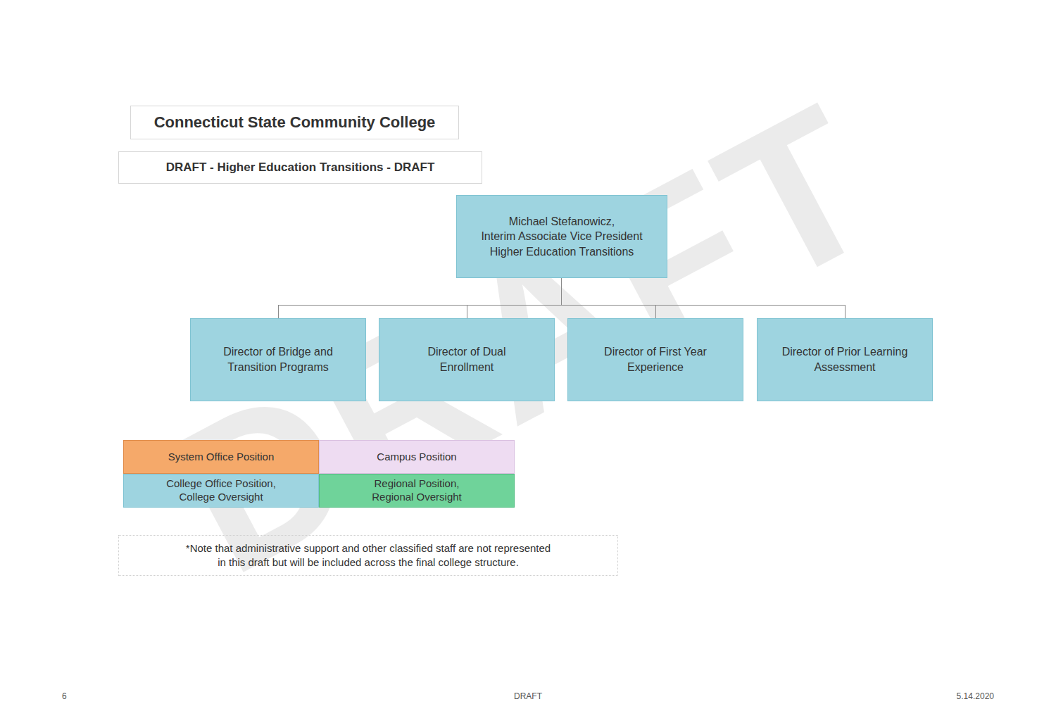DRAFT
Connecticut State Community College
DRAFT - Higher Education Transitions - DRAFT
Michael Stefanowicz,
Interim Associate Vice President
Higher Education Transitions
Director of Bridge and
Transition Programs
Director of Dual
Enrollment
Director of First Year
Experience
Director of Prior Learning
Assessment
System Office Position
Campus Position
College Office Position,
College Oversight
Regional Position,
Regional Oversight
*Note that administrative support and other classified staff are not represented
in this draft but will be included across the final college structure.
6 DRAFT 5.14.2020